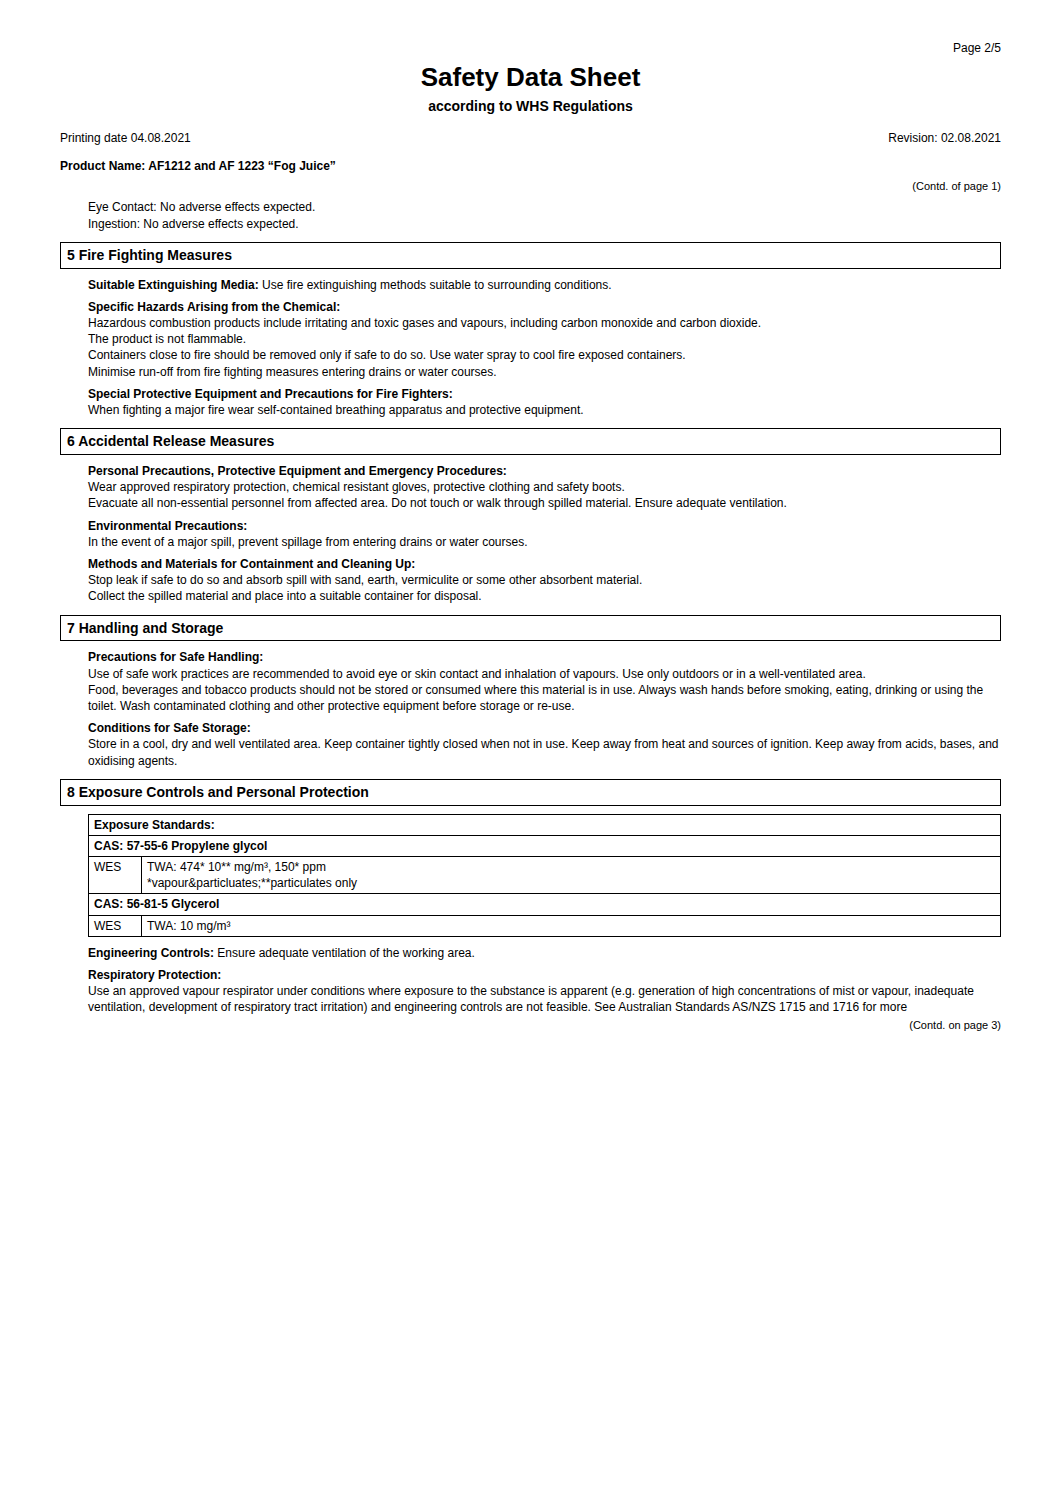Page 2/5
Safety Data Sheet
according to WHS Regulations
Printing date 04.08.2021 Revision: 02.08.2021
Product Name: AF1212 and AF 1223 “Fog Juice”
(Contd. of page 1)
Eye Contact: No adverse effects expected.
Ingestion: No adverse effects expected.
5 Fire Fighting Measures
Suitable Extinguishing Media: Use fire extinguishing methods suitable to surrounding conditions.
Specific Hazards Arising from the Chemical:
Hazardous combustion products include irritating and toxic gases and vapours, including carbon monoxide and carbon dioxide.
The product is not flammable.
Containers close to fire should be removed only if safe to do so. Use water spray to cool fire exposed containers.
Minimise run-off from fire fighting measures entering drains or water courses.
Special Protective Equipment and Precautions for Fire Fighters:
When fighting a major fire wear self-contained breathing apparatus and protective equipment.
6 Accidental Release Measures
Personal Precautions, Protective Equipment and Emergency Procedures:
Wear approved respiratory protection, chemical resistant gloves, protective clothing and safety boots.
Evacuate all non-essential personnel from affected area. Do not touch or walk through spilled material. Ensure adequate ventilation.
Environmental Precautions:
In the event of a major spill, prevent spillage from entering drains or water courses.
Methods and Materials for Containment and Cleaning Up:
Stop leak if safe to do so and absorb spill with sand, earth, vermiculite or some other absorbent material.
Collect the spilled material and place into a suitable container for disposal.
7 Handling and Storage
Precautions for Safe Handling:
Use of safe work practices are recommended to avoid eye or skin contact and inhalation of vapours. Use only outdoors or in a well-ventilated area.
Food, beverages and tobacco products should not be stored or consumed where this material is in use. Always wash hands before smoking, eating, drinking or using the toilet. Wash contaminated clothing and other protective equipment before storage or re-use.
Conditions for Safe Storage:
Store in a cool, dry and well ventilated area. Keep container tightly closed when not in use. Keep away from heat and sources of ignition. Keep away from acids, bases, and oxidising agents.
8 Exposure Controls and Personal Protection
| Exposure Standards: |
| CAS: 57-55-6 Propylene glycol |
| WES | TWA: 474* 10** mg/m³, 150* ppm *vapour&particluates;**particulates only |
| CAS: 56-81-5 Glycerol |
| WES | TWA: 10 mg/m³ |
Engineering Controls: Ensure adequate ventilation of the working area.
Respiratory Protection:
Use an approved vapour respirator under conditions where exposure to the substance is apparent (e.g. generation of high concentrations of mist or vapour, inadequate ventilation, development of respiratory tract irritation) and engineering controls are not feasible. See Australian Standards AS/NZS 1715 and 1716 for more
(Contd. on page 3)